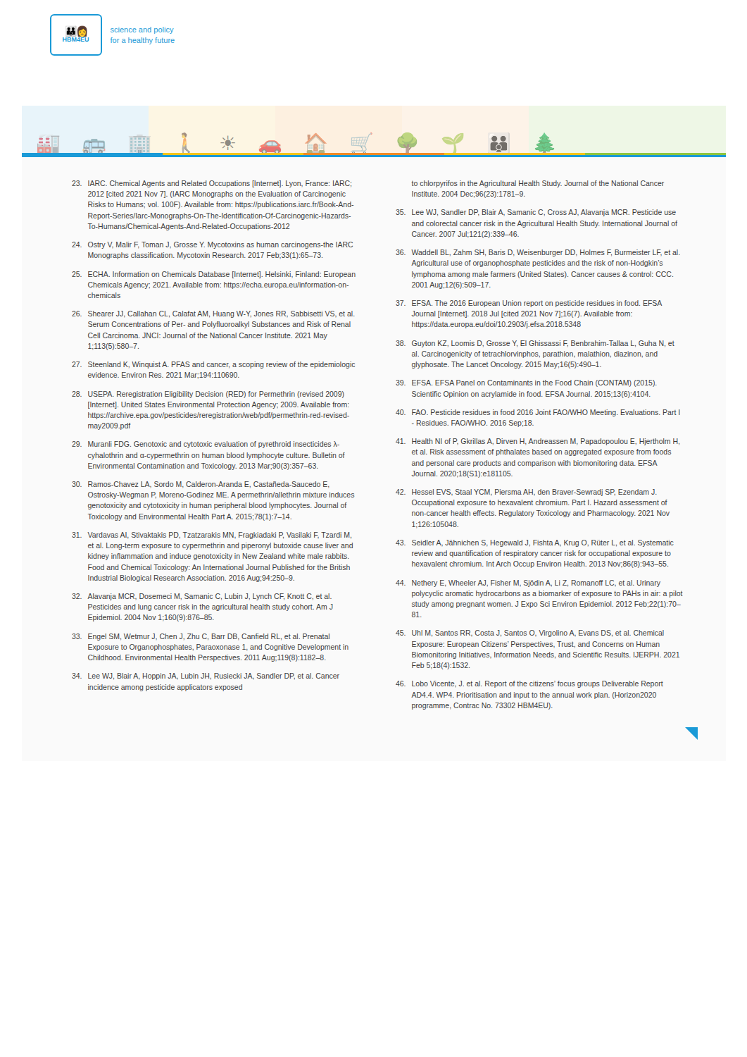👪👩 HBM4EU
science and policy
for a healthy future
🏭 🚌 🏢 🚶 ☀ 🚗 🏠 🛒 🌳 🌱 👪 🌲
23. IARC. Chemical Agents and Related Occupations [Internet]. Lyon, France: IARC; 2012 [cited 2021 Nov 7]. (IARC Monographs on the Evaluation of Carcinogenic Risks to Humans; vol. 100F). Available from: https://publications.iarc.fr/Book-And-Report-Series/Iarc-Monographs-On-The-Identification-Of-Carcinogenic-Hazards-To-Humans/Chemical-Agents-And-Related-Occupations-2012
24. Ostry V, Malir F, Toman J, Grosse Y. Mycotoxins as human carcinogens-the IARC Monographs classification. Mycotoxin Research. 2017 Feb;33(1):65–73.
25. ECHA. Information on Chemicals Database [Internet]. Helsinki, Finland: European Chemicals Agency; 2021. Available from: https://echa.europa.eu/information-on-chemicals
26. Shearer JJ, Callahan CL, Calafat AM, Huang W-Y, Jones RR, Sabbisetti VS, et al. Serum Concentrations of Per- and Polyfluoroalkyl Substances and Risk of Renal Cell Carcinoma. JNCI: Journal of the National Cancer Institute. 2021 May 1;113(5):580–7.
27. Steenland K, Winquist A. PFAS and cancer, a scoping review of the epidemiologic evidence. Environ Res. 2021 Mar;194:110690.
28. USEPA. Reregistration Eligibility Decision (RED) for Permethrin (revised 2009) [Internet]. United States Environmental Protection Agency; 2009. Available from: https://archive.epa.gov/pesticides/reregistration/web/pdf/permethrin-red-revised-may2009.pdf
29. Muranli FDG. Genotoxic and cytotoxic evaluation of pyrethroid insecticides λ-cyhalothrin and α-cypermethrin on human blood lymphocyte culture. Bulletin of Environmental Contamination and Toxicology. 2013 Mar;90(3):357–63.
30. Ramos-Chavez LA, Sordo M, Calderon-Aranda E, Castañeda-Saucedo E, Ostrosky-Wegman P, Moreno-Godinez ME. A permethrin/allethrin mixture induces genotoxicity and cytotoxicity in human peripheral blood lymphocytes. Journal of Toxicology and Environmental Health Part A. 2015;78(1):7–14.
31. Vardavas AI, Stivaktakis PD, Tzatzarakis MN, Fragkiadaki P, Vasilaki F, Tzardi M, et al. Long-term exposure to cypermethrin and piperonyl butoxide cause liver and kidney inflammation and induce genotoxicity in New Zealand white male rabbits. Food and Chemical Toxicology: An International Journal Published for the British Industrial Biological Research Association. 2016 Aug;94:250–9.
32. Alavanja MCR, Dosemeci M, Samanic C, Lubin J, Lynch CF, Knott C, et al. Pesticides and lung cancer risk in the agricultural health study cohort. Am J Epidemiol. 2004 Nov 1;160(9):876–85.
33. Engel SM, Wetmur J, Chen J, Zhu C, Barr DB, Canfield RL, et al. Prenatal Exposure to Organophosphates, Paraoxonase 1, and Cognitive Development in Childhood. Environmental Health Perspectives. 2011 Aug;119(8):1182–8.
34. Lee WJ, Blair A, Hoppin JA, Lubin JH, Rusiecki JA, Sandler DP, et al. Cancer incidence among pesticide applicators exposed
to chlorpyrifos in the Agricultural Health Study. Journal of the National Cancer Institute. 2004 Dec;96(23):1781–9.
35. Lee WJ, Sandler DP, Blair A, Samanic C, Cross AJ, Alavanja MCR. Pesticide use and colorectal cancer risk in the Agricultural Health Study. International Journal of Cancer. 2007 Jul;121(2):339–46.
36. Waddell BL, Zahm SH, Baris D, Weisenburger DD, Holmes F, Burmeister LF, et al. Agricultural use of organophosphate pesticides and the risk of non-Hodgkin’s lymphoma among male farmers (United States). Cancer causes & control: CCC. 2001 Aug;12(6):509–17.
37. EFSA. The 2016 European Union report on pesticide residues in food. EFSA Journal [Internet]. 2018 Jul [cited 2021 Nov 7];16(7). Available from: https://data.europa.eu/doi/10.2903/j.efsa.2018.5348
38. Guyton KZ, Loomis D, Grosse Y, El Ghissassi F, Benbrahim-Tallaa L, Guha N, et al. Carcinogenicity of tetrachlorvinphos, parathion, malathion, diazinon, and glyphosate. The Lancet Oncology. 2015 May;16(5):490–1.
39. EFSA. EFSA Panel on Contaminants in the Food Chain (CONTAM) (2015). Scientific Opinion on acrylamide in food. EFSA Journal. 2015;13(6):4104.
40. FAO. Pesticide residues in food 2016 Joint FAO/WHO Meeting. Evaluations. Part I - Residues. FAO/WHO. 2016 Sep;18.
41. Health NI of P, Gkrillas A, Dirven H, Andreassen M, Papadopoulou E, Hjertholm H, et al. Risk assessment of phthalates based on aggregated exposure from foods and personal care products and comparison with biomonitoring data. EFSA Journal. 2020;18(S1):e181105.
42. Hessel EVS, Staal YCM, Piersma AH, den Braver-Sewradj SP, Ezendam J. Occupational exposure to hexavalent chromium. Part I. Hazard assessment of non-cancer health effects. Regulatory Toxicology and Pharmacology. 2021 Nov 1;126:105048.
43. Seidler A, Jähnichen S, Hegewald J, Fishta A, Krug O, Rüter L, et al. Systematic review and quantification of respiratory cancer risk for occupational exposure to hexavalent chromium. Int Arch Occup Environ Health. 2013 Nov;86(8):943–55.
44. Nethery E, Wheeler AJ, Fisher M, Sjödin A, Li Z, Romanoff LC, et al. Urinary polycyclic aromatic hydrocarbons as a biomarker of exposure to PAHs in air: a pilot study among pregnant women. J Expo Sci Environ Epidemiol. 2012 Feb;22(1):70–81.
45. Uhl M, Santos RR, Costa J, Santos O, Virgolino A, Evans DS, et al. Chemical Exposure: European Citizens’ Perspectives, Trust, and Concerns on Human Biomonitoring Initiatives, Information Needs, and Scientific Results. IJERPH. 2021 Feb 5;18(4):1532.
46. Lobo Vicente, J. et al. Report of the citizens’ focus groups Deliverable Report AD4.4. WP4. Prioritisation and input to the annual work plan. (Horizon2020 programme, Contrac No. 73302 HBM4EU).